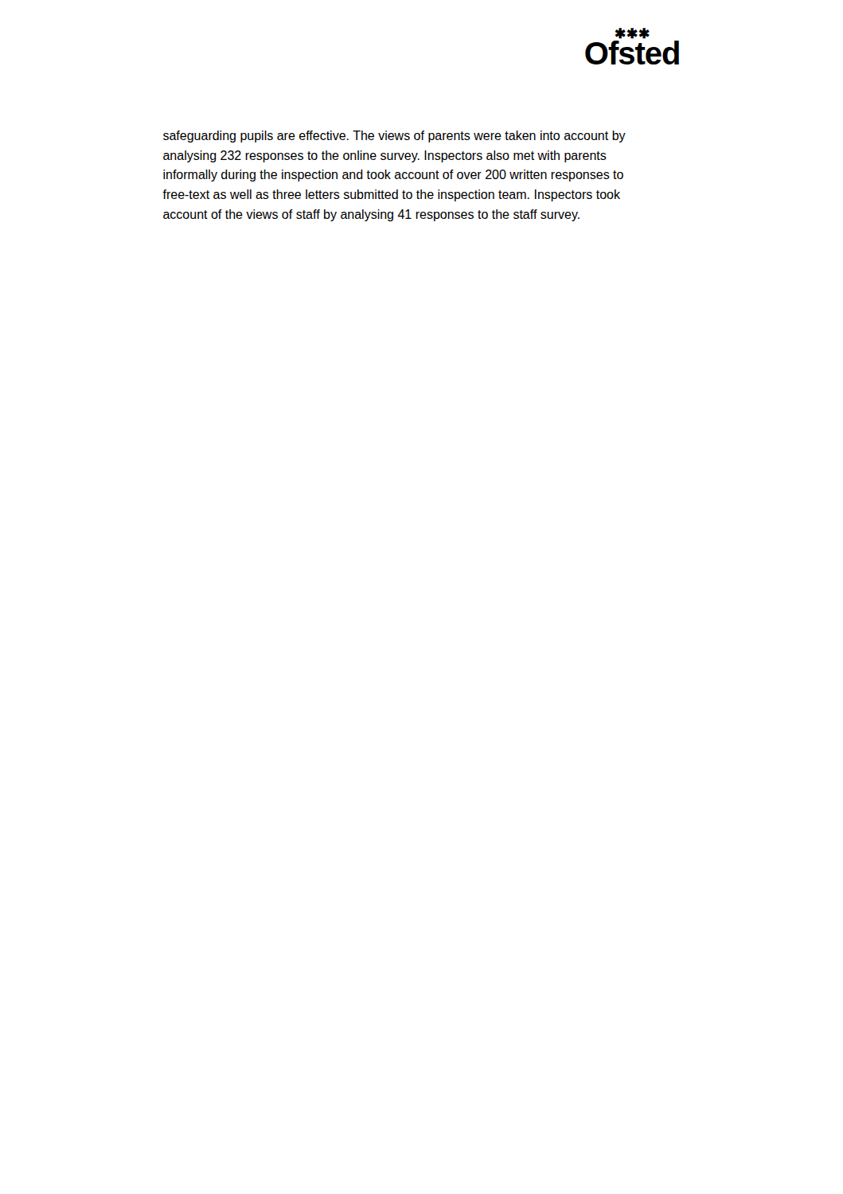✱✱✱
Ofsted
safeguarding pupils are effective. The views of parents were taken into account by analysing 232 responses to the online survey. Inspectors also met with parents informally during the inspection and took account of over 200 written responses to free-text as well as three letters submitted to the inspection team. Inspectors took account of the views of staff by analysing 41 responses to the staff survey.